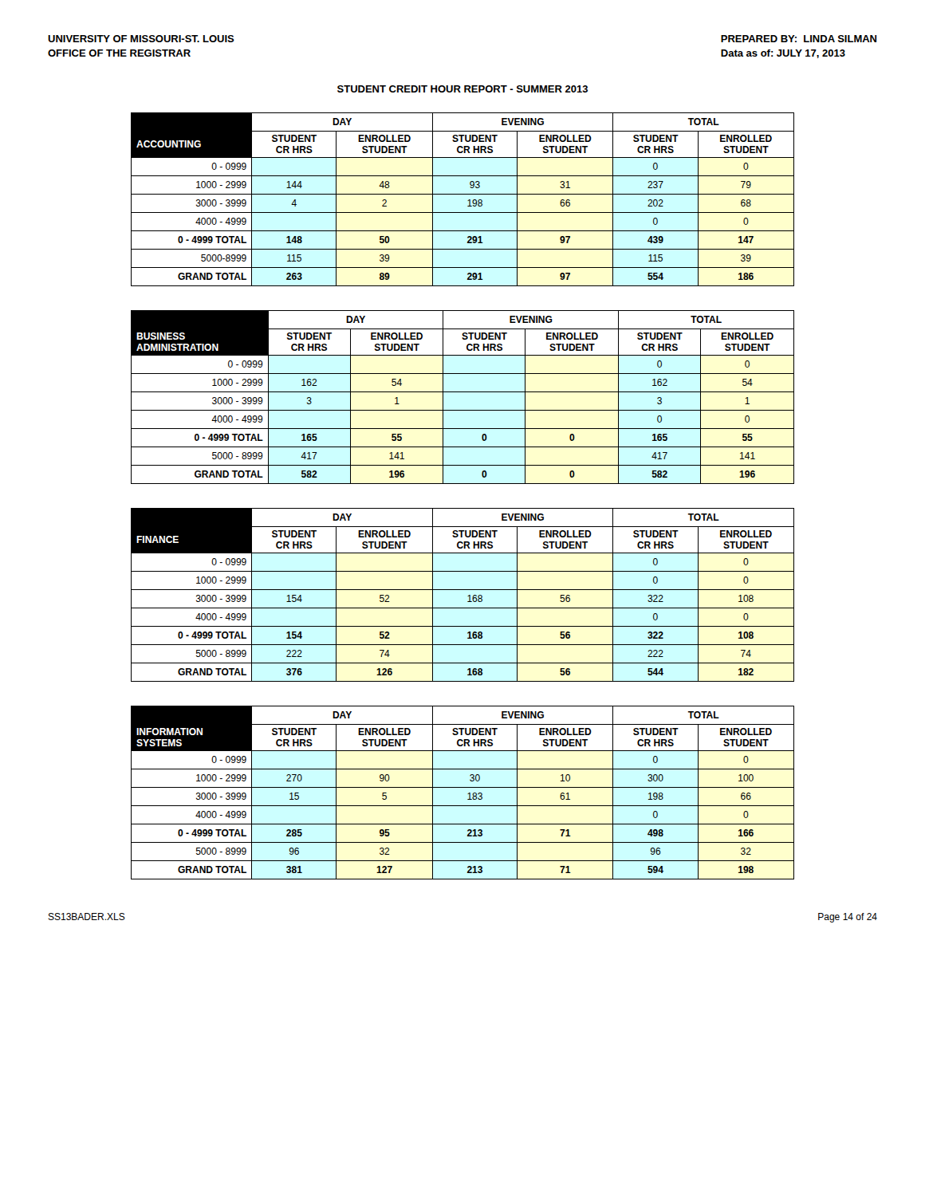UNIVERSITY OF MISSOURI-ST. LOUIS
OFFICE OF THE REGISTRAR
PREPARED BY: LINDA SILMAN
Data as of: JULY 17, 2013
STUDENT CREDIT HOUR REPORT - SUMMER 2013
| | DAY | EVENING | TOTAL |
| ACCOUNTING | STUDENT CR HRS | ENROLLED STUDENT | STUDENT CR HRS | ENROLLED STUDENT | STUDENT CR HRS | ENROLLED STUDENT |
| 0 - 0999 | | | | | 0 | 0 |
| 1000 - 2999 | 144 | 48 | 93 | 31 | 237 | 79 |
| 3000 - 3999 | 4 | 2 | 198 | 66 | 202 | 68 |
| 4000 - 4999 | | | | | 0 | 0 |
| 0 - 4999 TOTAL | 148 | 50 | 291 | 97 | 439 | 147 |
| 5000-8999 | 115 | 39 | | | 115 | 39 |
| GRAND TOTAL | 263 | 89 | 291 | 97 | 554 | 186 |
| | DAY | EVENING | TOTAL |
| BUSINESS ADMINISTRATION | STUDENT CR HRS | ENROLLED STUDENT | STUDENT CR HRS | ENROLLED STUDENT | STUDENT CR HRS | ENROLLED STUDENT |
| 0 - 0999 | | | | | 0 | 0 |
| 1000 - 2999 | 162 | 54 | | | 162 | 54 |
| 3000 - 3999 | 3 | 1 | | | 3 | 1 |
| 4000 - 4999 | | | | | 0 | 0 |
| 0 - 4999 TOTAL | 165 | 55 | 0 | 0 | 165 | 55 |
| 5000 - 8999 | 417 | 141 | | | 417 | 141 |
| GRAND TOTAL | 582 | 196 | 0 | 0 | 582 | 196 |
| | DAY | EVENING | TOTAL |
| FINANCE | STUDENT CR HRS | ENROLLED STUDENT | STUDENT CR HRS | ENROLLED STUDENT | STUDENT CR HRS | ENROLLED STUDENT |
| 0 - 0999 | | | | | 0 | 0 |
| 1000 - 2999 | | | | | 0 | 0 |
| 3000 - 3999 | 154 | 52 | 168 | 56 | 322 | 108 |
| 4000 - 4999 | | | | | 0 | 0 |
| 0 - 4999 TOTAL | 154 | 52 | 168 | 56 | 322 | 108 |
| 5000 - 8999 | 222 | 74 | | | 222 | 74 |
| GRAND TOTAL | 376 | 126 | 168 | 56 | 544 | 182 |
| | DAY | EVENING | TOTAL |
| INFORMATION SYSTEMS | STUDENT CR HRS | ENROLLED STUDENT | STUDENT CR HRS | ENROLLED STUDENT | STUDENT CR HRS | ENROLLED STUDENT |
| 0 - 0999 | | | | | 0 | 0 |
| 1000 - 2999 | 270 | 90 | 30 | 10 | 300 | 100 |
| 3000 - 3999 | 15 | 5 | 183 | 61 | 198 | 66 |
| 4000 - 4999 | | | | | 0 | 0 |
| 0 - 4999 TOTAL | 285 | 95 | 213 | 71 | 498 | 166 |
| 5000 - 8999 | 96 | 32 | | | 96 | 32 |
| GRAND TOTAL | 381 | 127 | 213 | 71 | 594 | 198 |
SS13BADER.XLS
Page 14 of 24